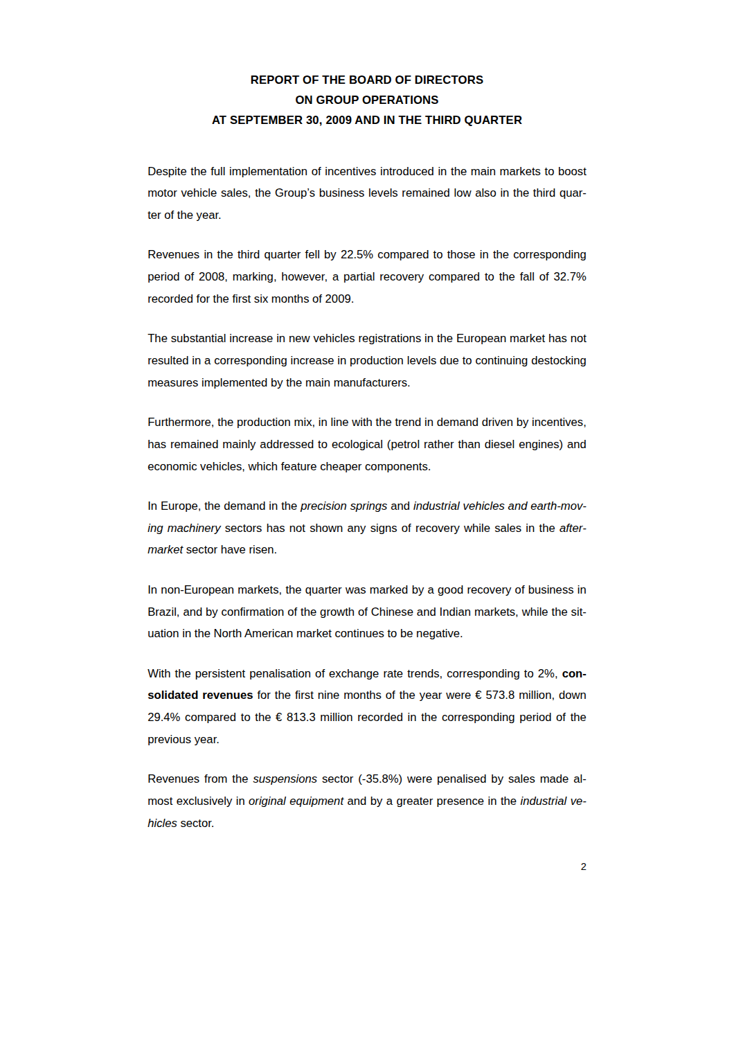Report of the Board of Directors
on Group Operations
at September 30, 2009 and in the Third Quarter
Despite the full implementation of incentives introduced in the main markets to boost motor vehicle sales, the Group’s business levels remained low also in the third quarter of the year.
Revenues in the third quarter fell by 22.5% compared to those in the corresponding period of 2008, marking, however, a partial recovery compared to the fall of 32.7% recorded for the first six months of 2009.
The substantial increase in new vehicles registrations in the European market has not resulted in a corresponding increase in production levels due to continuing destocking measures implemented by the main manufacturers.
Furthermore, the production mix, in line with the trend in demand driven by incentives, has remained mainly addressed to ecological (petrol rather than diesel engines) and economic vehicles, which feature cheaper components.
In Europe, the demand in the precision springs and industrial vehicles and earth-moving machinery sectors has not shown any signs of recovery while sales in the aftermarket sector have risen.
In non-European markets, the quarter was marked by a good recovery of business in Brazil, and by confirmation of the growth of Chinese and Indian markets, while the situation in the North American market continues to be negative.
With the persistent penalisation of exchange rate trends, corresponding to 2%, consolidated revenues for the first nine months of the year were € 573.8 million, down 29.4% compared to the € 813.3 million recorded in the corresponding period of the previous year.
Revenues from the suspensions sector (-35.8%) were penalised by sales made almost exclusively in original equipment and by a greater presence in the industrial vehicles sector.
2